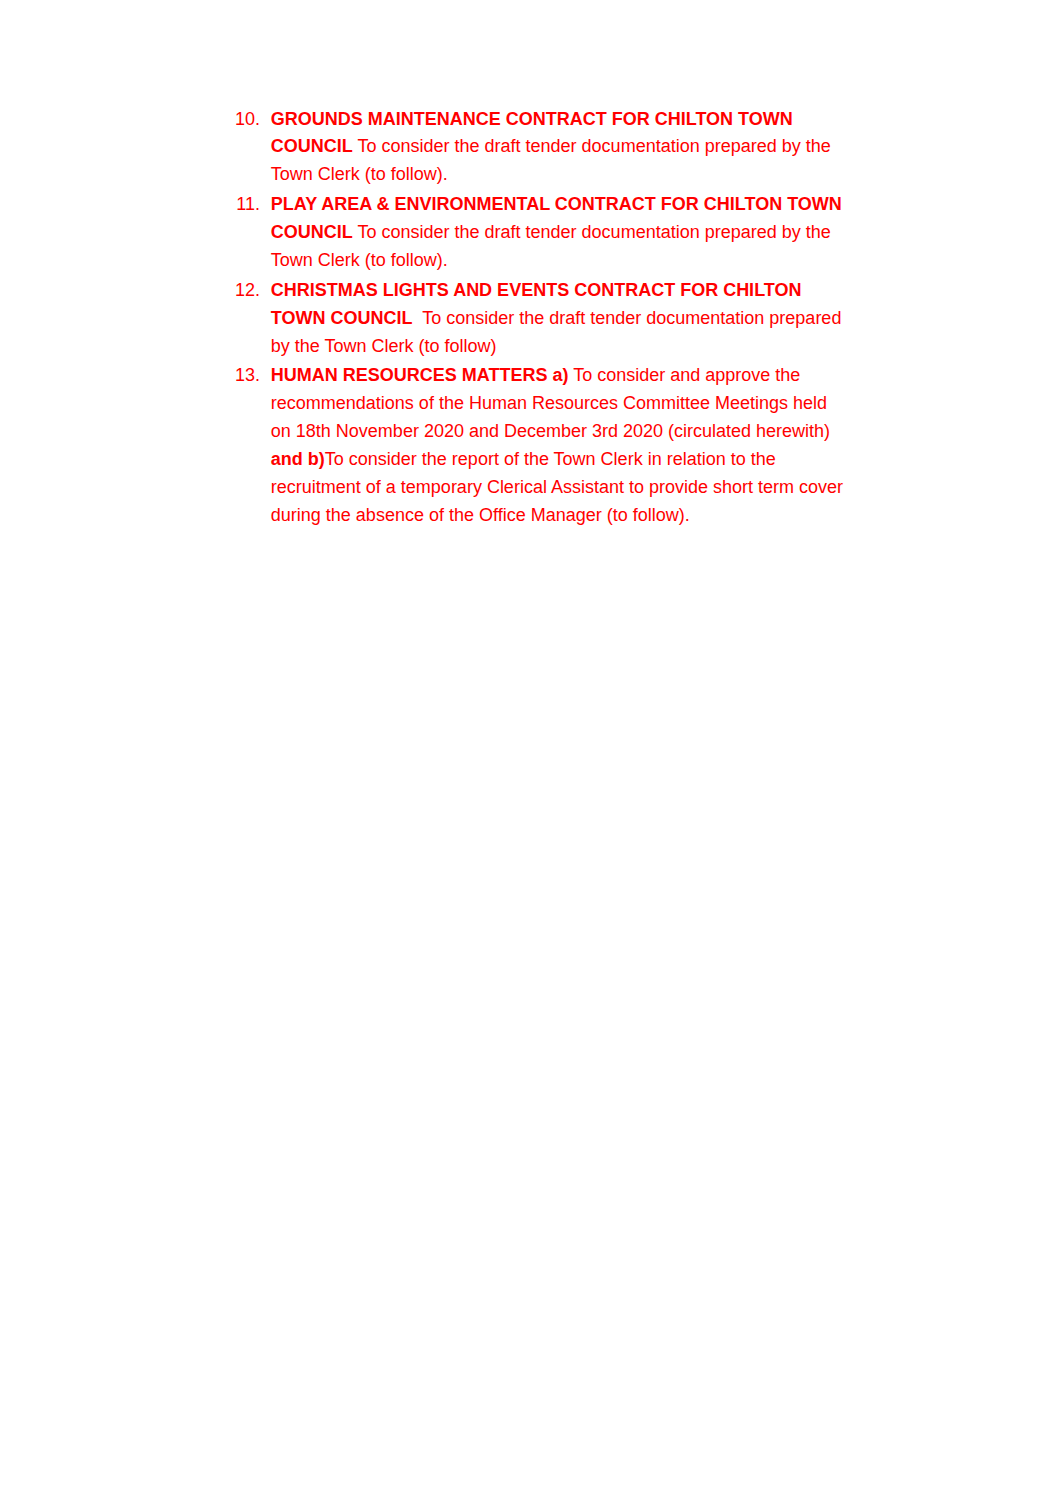GROUNDS MAINTENANCE CONTRACT FOR CHILTON TOWN COUNCIL To consider the draft tender documentation prepared by the Town Clerk (to follow).
PLAY AREA & ENVIRONMENTAL CONTRACT FOR CHILTON TOWN COUNCIL To consider the draft tender documentation prepared by the Town Clerk (to follow).
CHRISTMAS LIGHTS AND EVENTS CONTRACT FOR CHILTON TOWN COUNCIL To consider the draft tender documentation prepared by the Town Clerk (to follow)
HUMAN RESOURCES MATTERS a) To consider and approve the recommendations of the Human Resources Committee Meetings held on 18th November 2020 and December 3rd 2020 (circulated herewith) and b) To consider the report of the Town Clerk in relation to the recruitment of a temporary Clerical Assistant to provide short term cover during the absence of the Office Manager (to follow).